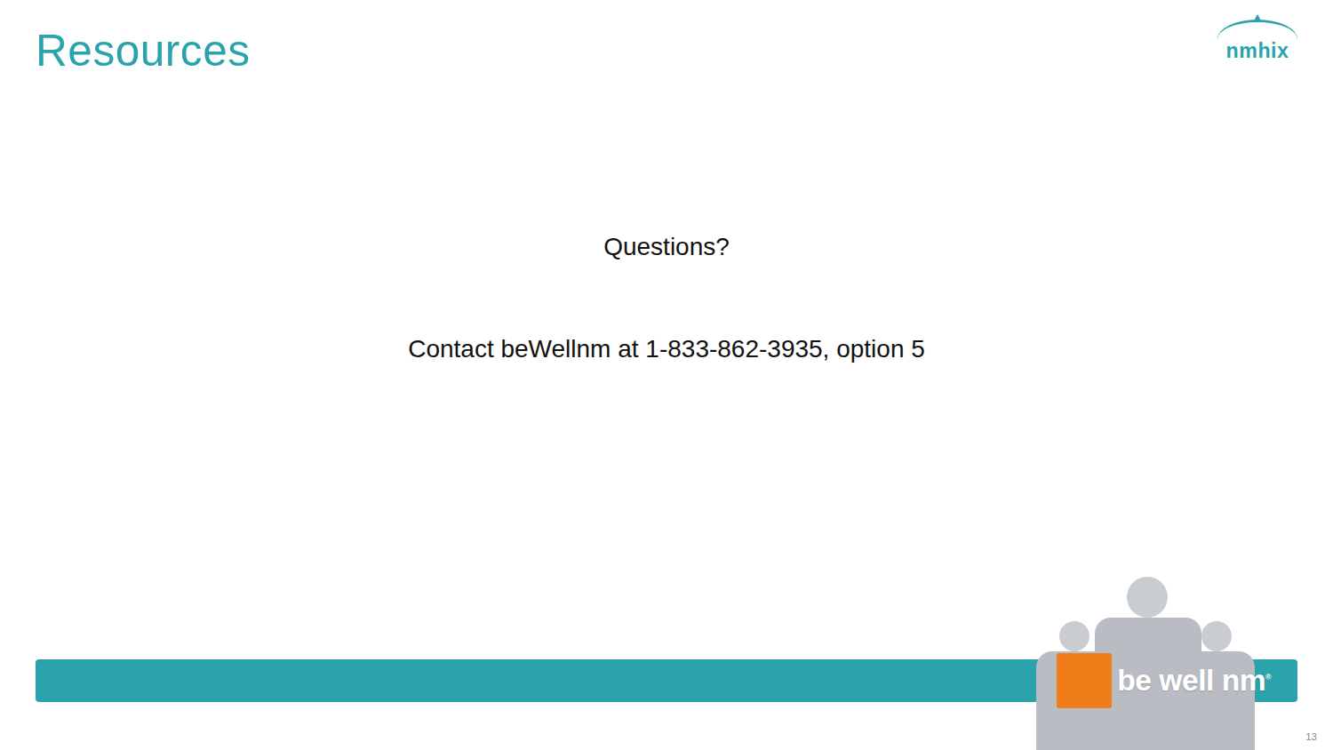Resources
nmhix
Questions?
Contact beWellnm at 1-833-862-3935, option 5
be well nm®
13